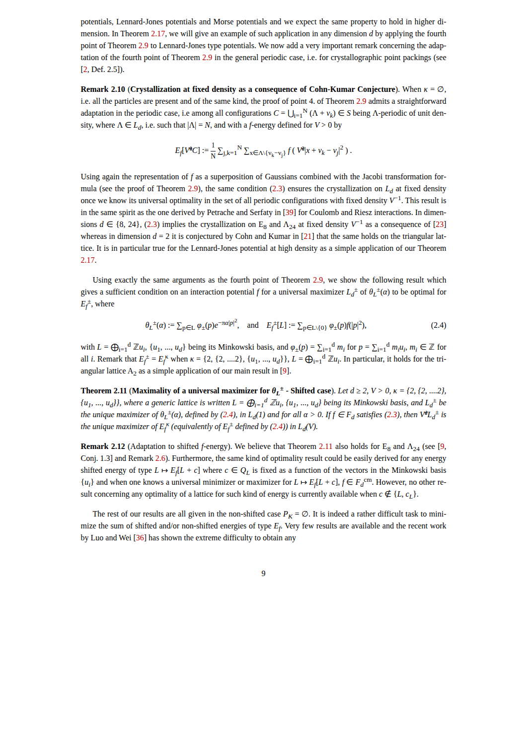potentials, Lennard-Jones potentials and Morse potentials and we expect the same property to hold in higher dimension. In Theorem 2.17, we will give an example of such application in any dimension d by applying the fourth point of Theorem 2.9 to Lennard-Jones type potentials. We now add a very important remark concerning the adaptation of the fourth point of Theorem 2.9 in the general periodic case, i.e. for crystallographic point packings (see [2, Def. 2.5]).
Remark 2.10
(Crystallization at fixed density as a consequence of Cohn-Kumar Conjecture). When κ = ∅, i.e. all the particles are present and of the same kind, the proof of point 4. of Theorem 2.9 admits a straightforward adaptation in the periodic case, i.e among all configurations C = ⋃i=1N (Λ + vk) ∈ S being Λ-periodic of unit density, where Λ ∈ Ld, i.e. such that |Λ| = N, and with a f-energy defined for V > 0 by
Ef[V1 dC] := 1 N ∑j,k=1N ∑x∈Λ\{vk−vj} f ( V2 d|x + vk − vj|2 ) .
Using again the representation of f as a superposition of Gaussians combined with the Jacobi transformation formula (see the proof of Theorem 2.9), the same condition (2.3) ensures the crystallization on Ld at fixed density once we know its universal optimality in the set of all periodic configurations with fixed density V−1. This result is in the same spirit as the one derived by Petrache and Serfaty in [39] for Coulomb and Riesz interactions. In dimensions d ∈ {8, 24}, (2.3) implies the crystallization on E8 and Λ24 at fixed density V−1 as a consequence of [23] whereas in dimension d = 2 it is conjectured by Cohn and Kumar in [21] that the same holds on the triangular lattice. It is in particular true for the Lennard-Jones potential at high density as a simple application of our Theorem 2.17.
Using exactly the same arguments as the fourth point of Theorem 2.9, we show the following result which gives a sufficient condition on an interaction potential f for a universal maximizer Ld± of θL±(α) to be optimal for Ef±, where
θL±(α) := ∑p∈L φ±(p)e−πα|p|2, and Ef±[L] := ∑p∈L\{0} φ±(p)f(|p|2), (2.4)
with L = ⨁i=1d ℤui, {u1, ..., ud} being its Minkowski basis, and φ±(p) = ∑i=1d mi for p = ∑i=1d miui, mi ∈ ℤ for all i. Remark that Ef± = Efκ when κ = {2, {2, ....2}, {u1, ..., ud}}, L = ⨁i=1d ℤui. In particular, it holds for the triangular lattice A2 as a simple application of our main result in [9].
Theorem 2.11
(Maximality of a universal maximizer for θL± - Shifted case). Let d ≥ 2, V > 0, κ = {2, {2, ....2}, {u1, ..., ud}}, where a generic lattice is written L = ⨁i=1d ℤui, {u1, ..., ud} being its Minkowski basis, and Ld± be the unique maximizer of θL±(α), defined by (2.4), in Ld(1) and for all α > 0. If f ∈ Fd satisfies (2.3), then V1 dLd± is the unique maximizer of Efκ (equivalently of Ef± defined by (2.4)) in Ld(V).
Remark 2.12
(Adaptation to shifted f-energy). We believe that Theorem 2.11 also holds for E8 and Λ24 (see [9, Conj. 1.3] and Remark 2.6). Furthermore, the same kind of optimality result could be easily derived for any energy shifted energy of type L ↦ Ef[L + c] where c ∈ QL is fixed as a function of the vectors in the Minkowski basis {ui} and when one knows a universal minimizer or maximizer for L ↦ Ef[L + c], f ∈ Fdcm. However, no other result concerning any optimality of a lattice for such kind of energy is currently available when c ∉ {L, cL}.
The rest of our results are all given in the non-shifted case PK = ∅. It is indeed a rather difficult task to minimize the sum of shifted and/or non-shifted energies of type Ef. Very few results are available and the recent work by Luo and Wei [36] has shown the extreme difficulty to obtain any
9